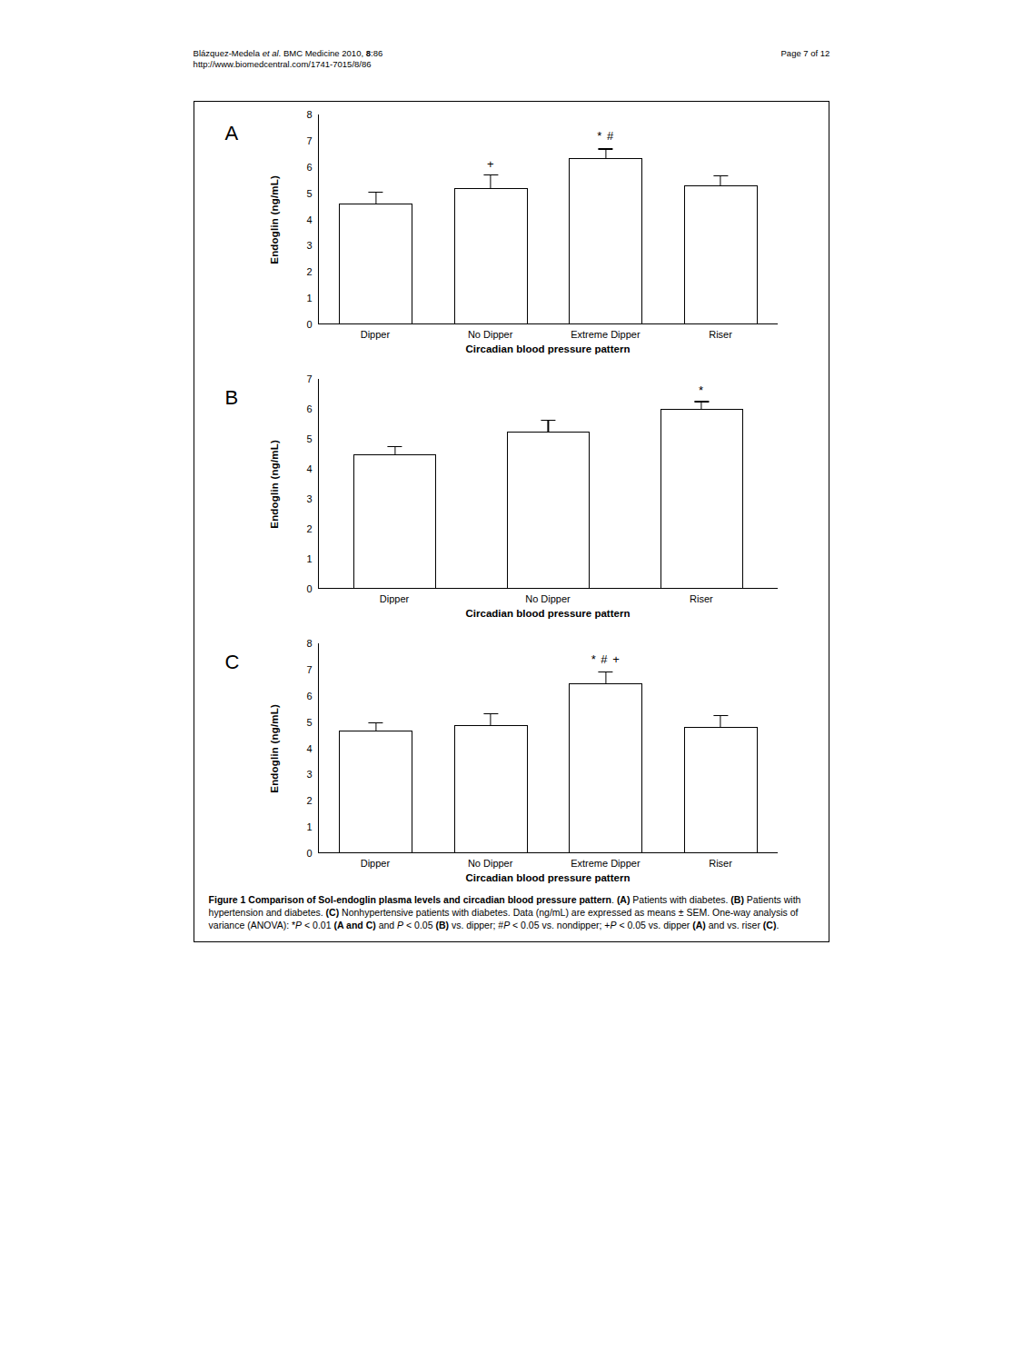Blázquez-Medela et al. BMC Medicine 2010, 8:86
http://www.biomedcentral.com/1741-7015/8/86
Page 7 of 12
A
Endoglin (ng/mL)
8 7 6 5 4 3 2 1 0
+
* #
Dipper No Dipper Extreme Dipper Riser
Circadian blood pressure pattern
B
Endoglin (ng/mL)
7 6 5 4 3 2 1 0
*
Dipper No Dipper Riser
Circadian blood pressure pattern
C
Endoglin (ng/mL)
8 7 6 5 4 3 2 1 0
* # +
Dipper No Dipper Extreme Dipper Riser
Circadian blood pressure pattern
Figure 1 Comparison of Sol-endoglin plasma levels and circadian blood pressure pattern. (A) Patients with diabetes. (B) Patients with hypertension and diabetes. (C) Nonhypertensive patients with diabetes. Data (ng/mL) are expressed as means ± SEM. One-way analysis of variance (ANOVA): *P < 0.01 (A and C) and P < 0.05 (B) vs. dipper; #P < 0.05 vs. nondipper; +P < 0.05 vs. dipper (A) and vs. riser (C).